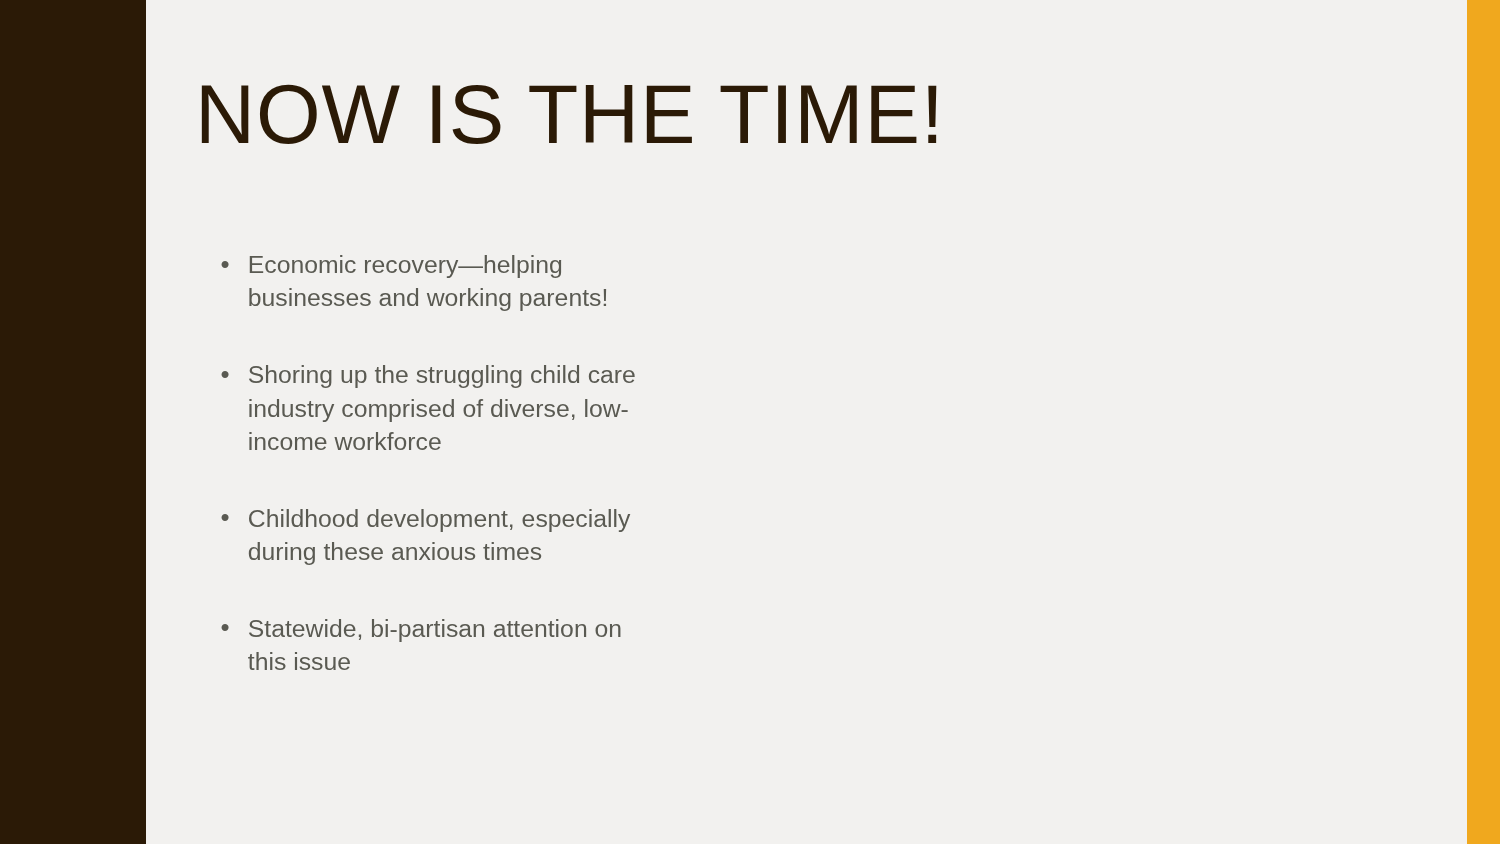Now is the time!
Economic recovery—helping businesses and working parents!
Shoring up the struggling child care industry comprised of diverse, low-income workforce
Childhood development, especially during these anxious times
Statewide, bi-partisan attention on this issue